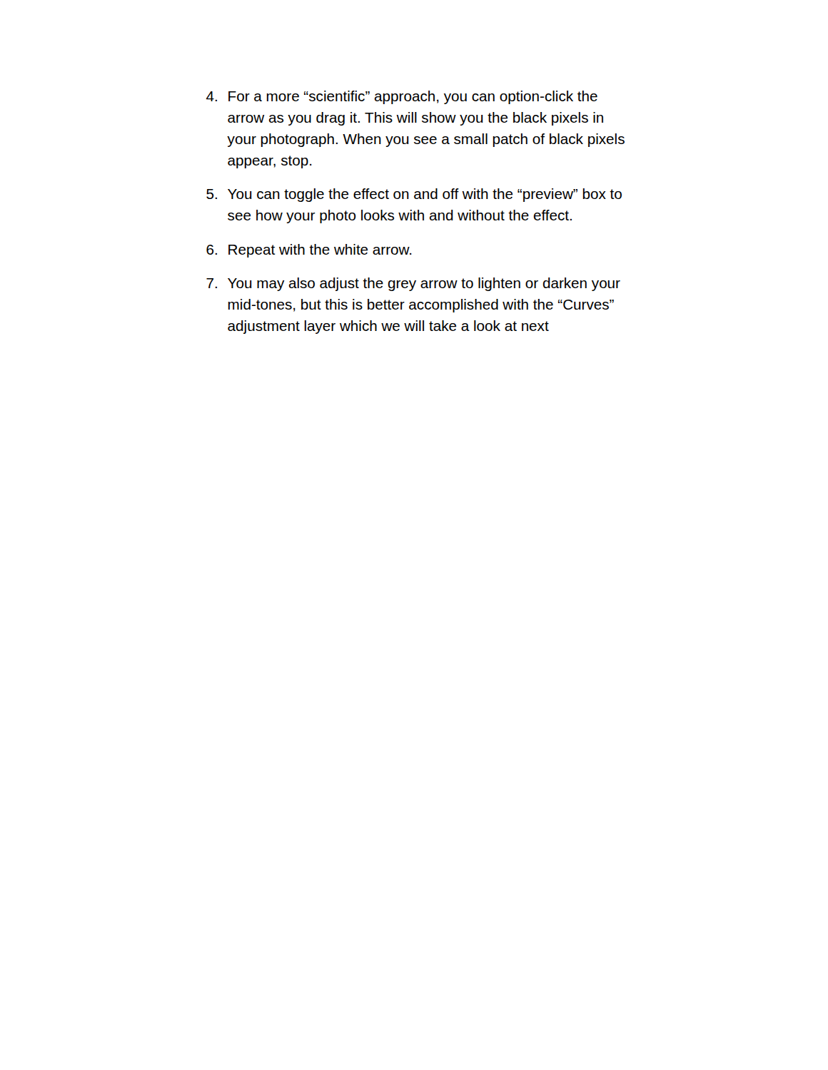For a more “scientific” approach, you can option-click the arrow as you drag it. This will show you the black pixels in your photograph. When you see a small patch of black pixels appear, stop.
You can toggle the effect on and off with the “preview” box to see how your photo looks with and without the effect.
Repeat with the white arrow.
You may also adjust the grey arrow to lighten or darken your mid-tones, but this is better accomplished with the “Curves” adjustment layer which we will take a look at next